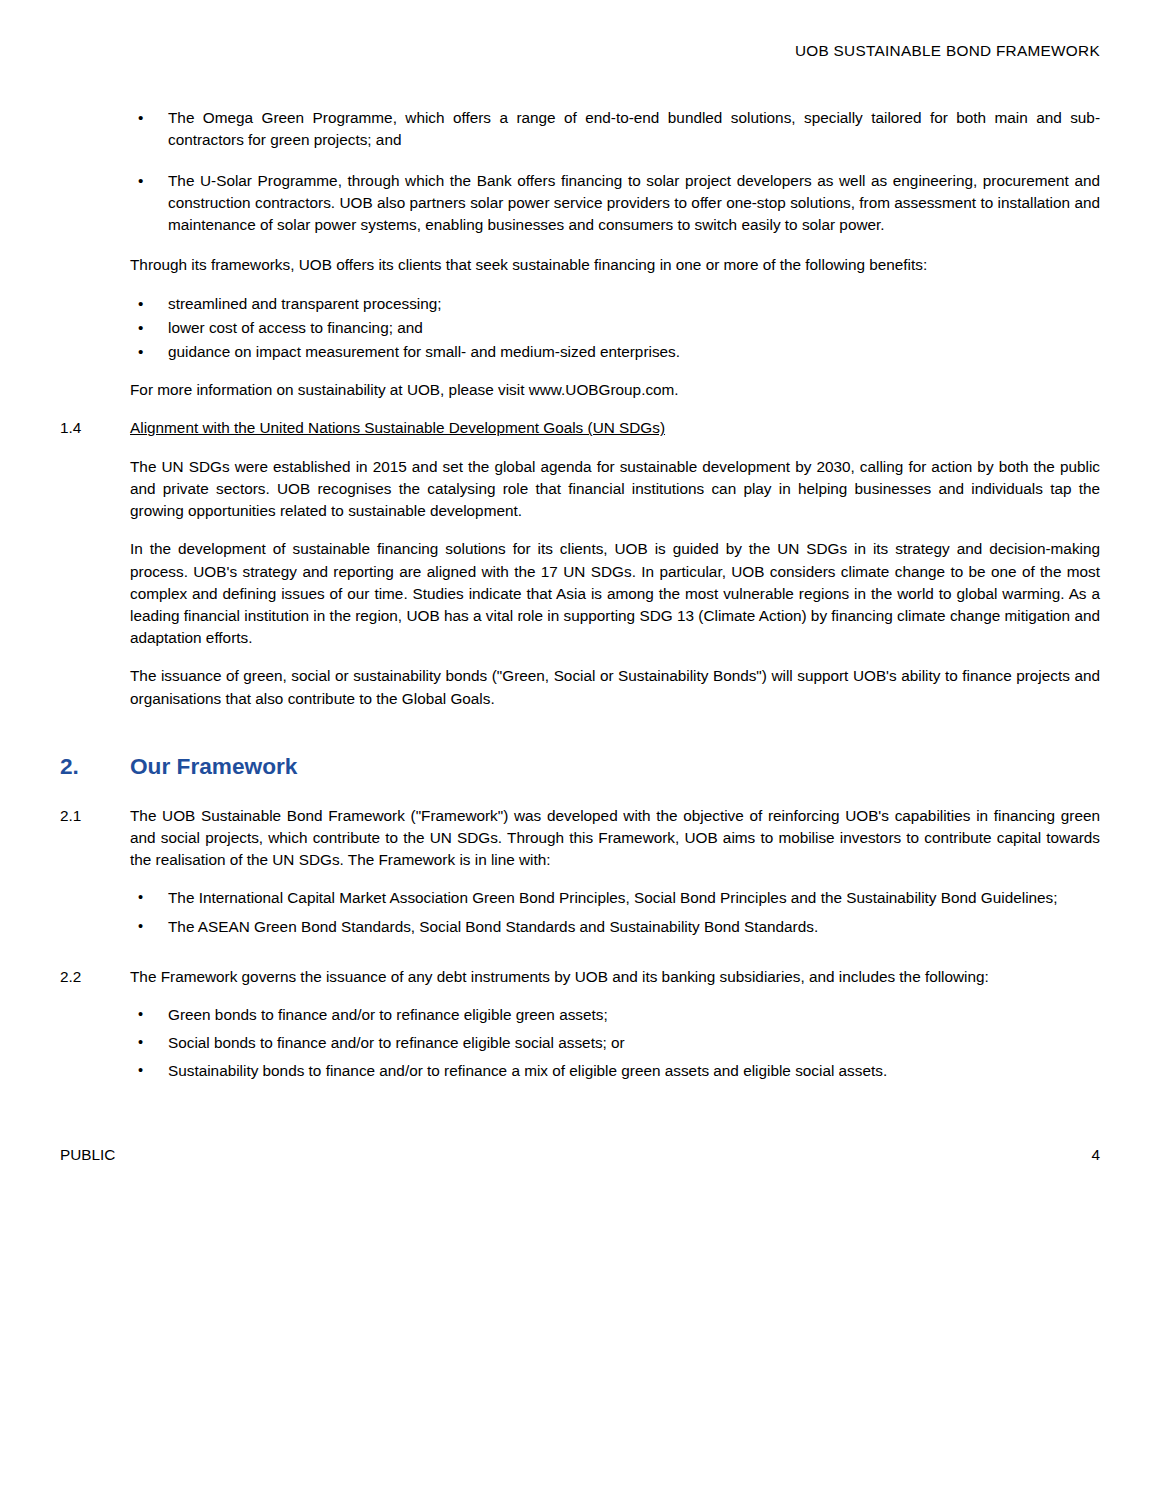UOB SUSTAINABLE BOND FRAMEWORK
The Omega Green Programme, which offers a range of end-to-end bundled solutions, specially tailored for both main and sub-contractors for green projects; and
The U-Solar Programme, through which the Bank offers financing to solar project developers as well as engineering, procurement and construction contractors. UOB also partners solar power service providers to offer one-stop solutions, from assessment to installation and maintenance of solar power systems, enabling businesses and consumers to switch easily to solar power.
Through its frameworks, UOB offers its clients that seek sustainable financing in one or more of the following benefits:
streamlined and transparent processing;
lower cost of access to financing; and
guidance on impact measurement for small- and medium-sized enterprises.
For more information on sustainability at UOB, please visit www.UOBGroup.com.
1.4
Alignment with the United Nations Sustainable Development Goals (UN SDGs)
The UN SDGs were established in 2015 and set the global agenda for sustainable development by 2030, calling for action by both the public and private sectors. UOB recognises the catalysing role that financial institutions can play in helping businesses and individuals tap the growing opportunities related to sustainable development.
In the development of sustainable financing solutions for its clients, UOB is guided by the UN SDGs in its strategy and decision-making process. UOB's strategy and reporting are aligned with the 17 UN SDGs. In particular, UOB considers climate change to be one of the most complex and defining issues of our time. Studies indicate that Asia is among the most vulnerable regions in the world to global warming. As a leading financial institution in the region, UOB has a vital role in supporting SDG 13 (Climate Action) by financing climate change mitigation and adaptation efforts.
The issuance of green, social or sustainability bonds ("Green, Social or Sustainability Bonds") will support UOB's ability to finance projects and organisations that also contribute to the Global Goals.
2. Our Framework
2.1
The UOB Sustainable Bond Framework ("Framework") was developed with the objective of reinforcing UOB's capabilities in financing green and social projects, which contribute to the UN SDGs. Through this Framework, UOB aims to mobilise investors to contribute capital towards the realisation of the UN SDGs. The Framework is in line with:
The International Capital Market Association Green Bond Principles, Social Bond Principles and the Sustainability Bond Guidelines;
The ASEAN Green Bond Standards, Social Bond Standards and Sustainability Bond Standards.
2.2
The Framework governs the issuance of any debt instruments by UOB and its banking subsidiaries, and includes the following:
Green bonds to finance and/or to refinance eligible green assets;
Social bonds to finance and/or to refinance eligible social assets; or
Sustainability bonds to finance and/or to refinance a mix of eligible green assets and eligible social assets.
PUBLIC 4